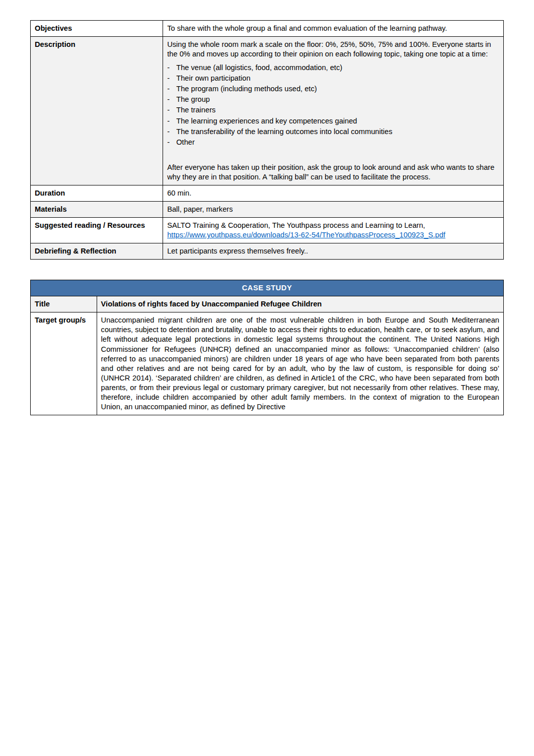| Objectives | To share with the whole group a final and common evaluation of the learning pathway. |
| Description | Using the whole room mark a scale on the floor: 0%, 25%, 50%, 75% and 100%. Everyone starts in the 0% and moves up according to their opinion on each following topic, taking one topic at a time: The venue (all logistics, food, accommodation, etc) Their own participation The program (including methods used, etc) The group The trainers The learning experiences and key competences gained The transferability of the learning outcomes into local communities Other After everyone has taken up their position, ask the group to look around and ask who wants to share why they are in that position. A “talking ball” can be used to facilitate the process. |
| Duration | 60 min. |
| Materials | Ball, paper, markers |
| Suggested reading / Resources | SALTO Training & Cooperation, The Youthpass process and Learning to Learn, https://www.youthpass.eu/downloads/13-62-54/TheYouthpassProcess_100923_S.pdf |
| Debriefing & Reflection | Let participants express themselves freely.. |
| CASE STUDY |
| Title | Violations of rights faced by Unaccompanied Refugee Children |
| Target group/s | Unaccompanied migrant children are one of the most vulnerable children in both Europe and South Mediterranean countries, subject to detention and brutality, unable to access their rights to education, health care, or to seek asylum, and left without adequate legal protections in domestic legal systems throughout the continent. The United Nations High Commissioner for Refugees (UNHCR) defined an unaccompanied minor as follows: ‘Unaccompanied children’ (also referred to as unaccompanied minors) are children under 18 years of age who have been separated from both parents and other relatives and are not being cared for by an adult, who by the law of custom, is responsible for doing so’ (UNHCR 2014). ‘Separated children’ are children, as defined in Article1 of the CRC, who have been separated from both parents, or from their previous legal or customary primary caregiver, but not necessarily from other relatives. These may, therefore, include children accompanied by other adult family members. In the context of migration to the European Union, an unaccompanied minor, as defined by Directive |